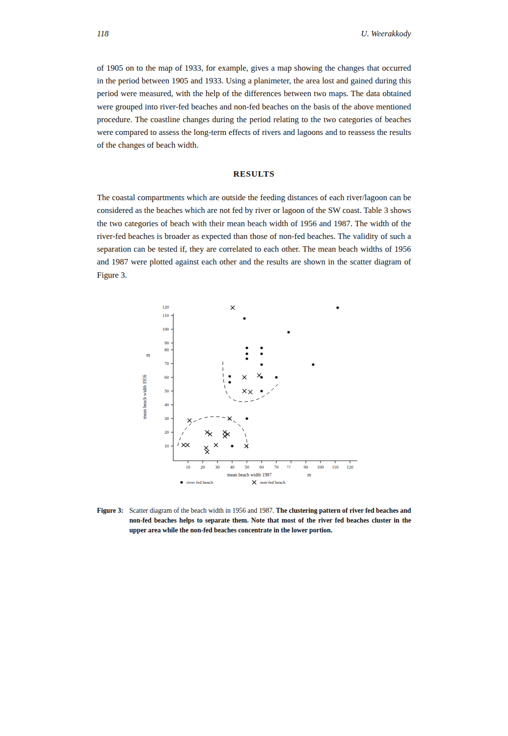118 U. Weerakkody
of 1905 on to the map of 1933, for example, gives a map showing the changes that occurred in the period between 1905 and 1933. Using a planimeter, the area lost and gained during this period were measured, with the help of the differences between two maps. The data obtained were grouped into river-fed beaches and non-fed beaches on the basis of the above mentioned procedure. The coastline changes during the period relating to the two categories of beaches were compared to assess the long-term effects of rivers and lagoons and to reassess the results of the changes of beach width.
Results
The coastal compartments which are outside the feeding distances of each river/lagoon can be considered as the beaches which are not fed by river or lagoon of the SW coast. Table 3 shows the two categories of beach with their mean beach width of 1956 and 1987. The width of the river-fed beaches is broader as expected than those of non-fed beaches. The validity of such a separation can be tested if, they are correlated to each other. The mean beach widths of 1956 and 1987 were plotted against each other and the results are shown in the scatter diagram of Figure 3.
10 20 30 40 50 60 70  ᴄᴉ 90 100 110 120 10 20 30 40 50 60 70 80 90 100 110 120 mean beach width 1956 m mean beach width 1987 m river fed beach non-fed beach
Figure 3: Scatter diagram of the beach width in 1956 and 1987. The clustering pattern of river fed beaches and non-fed beaches helps to separate them. Note that most of the river fed beaches cluster in the upper area while the non-fed beaches concentrate in the lower portion.